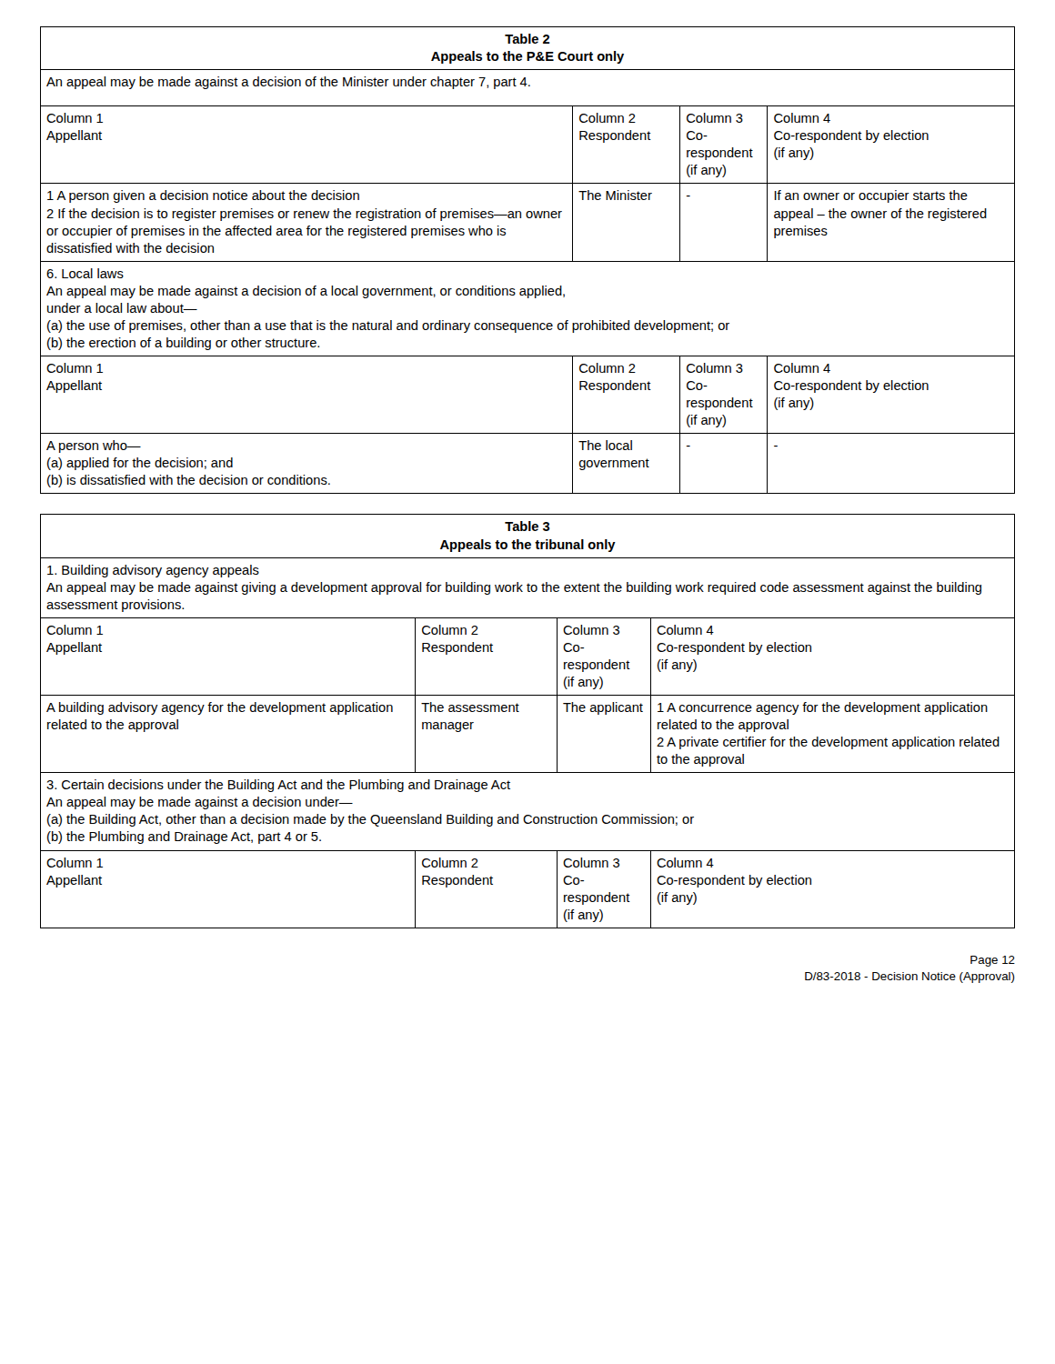| Table 2 Appeals to the P&E Court only |
| An appeal may be made against a decision of the Minister under chapter 7, part 4. |
| Column 1 Appellant | Column 2 Respondent | Column 3 Co-respondent (if any) | Column 4 Co-respondent by election (if any) |
| 1 A person given a decision notice about the decision 2 If the decision is to register premises or renew the registration of premises—an owner or occupier of premises in the affected area for the registered premises who is dissatisfied with the decision | The Minister | - | If an owner or occupier starts the appeal – the owner of the registered premises |
| 6. Local laws An appeal may be made against a decision of a local government, or conditions applied, under a local law about— (a) the use of premises, other than a use that is the natural and ordinary consequence of prohibited development; or (b) the erection of a building or other structure. |
| Column 1 Appellant | Column 2 Respondent | Column 3 Co-respondent (if any) | Column 4 Co-respondent by election (if any) |
| A person who— (a) applied for the decision; and (b) is dissatisfied with the decision or conditions. | The local government | - | - |
| Table 3 Appeals to the tribunal only |
| 1. Building advisory agency appeals An appeal may be made against giving a development approval for building work to the extent the building work required code assessment against the building assessment provisions. |
| Column 1 Appellant | Column 2 Respondent | Column 3 Co-respondent (if any) | Column 4 Co-respondent by election (if any) |
| A building advisory agency for the development application related to the approval | The assessment manager | The applicant | 1 A concurrence agency for the development application related to the approval 2 A private certifier for the development application related to the approval |
| 3. Certain decisions under the Building Act and the Plumbing and Drainage Act An appeal may be made against a decision under— (a) the Building Act, other than a decision made by the Queensland Building and Construction Commission; or (b) the Plumbing and Drainage Act, part 4 or 5. |
| Column 1 Appellant | Column 2 Respondent | Column 3 Co-respondent (if any) | Column 4 Co-respondent by election (if any) |
Page 12
D/83-2018 - Decision Notice (Approval)